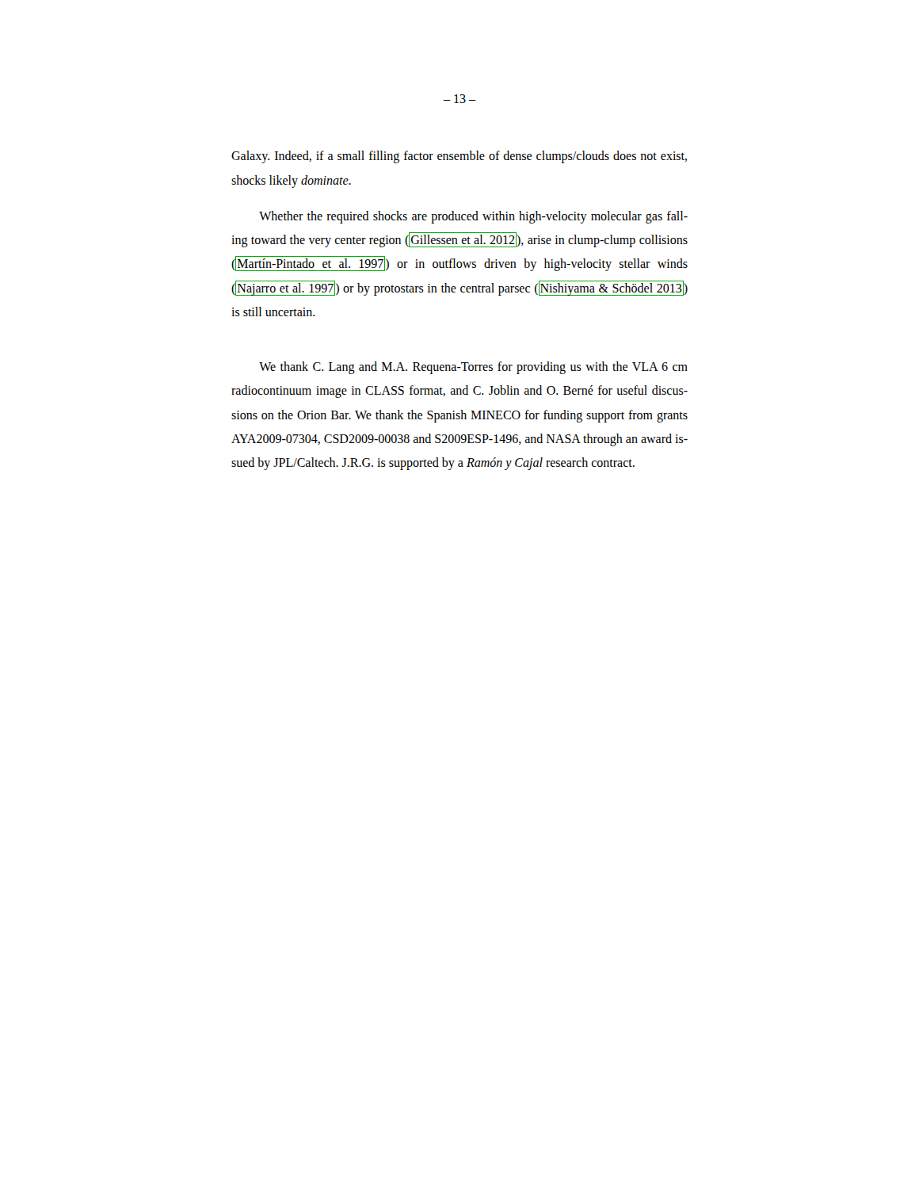– 13 –
Galaxy. Indeed, if a small filling factor ensemble of dense clumps/clouds does not exist, shocks likely dominate.
Whether the required shocks are produced within high-velocity molecular gas falling toward the very center region (Gillessen et al. 2012), arise in clump-clump collisions (Martín-Pintado et al. 1997) or in outflows driven by high-velocity stellar winds (Najarro et al. 1997) or by protostars in the central parsec (Nishiyama & Schödel 2013) is still uncertain.
We thank C. Lang and M.A. Requena-Torres for providing us with the VLA 6 cm radiocontinuum image in CLASS format, and C. Joblin and O. Berné for useful discussions on the Orion Bar. We thank the Spanish MINECO for funding support from grants AYA2009-07304, CSD2009-00038 and S2009ESP-1496, and NASA through an award issued by JPL/Caltech. J.R.G. is supported by a Ramón y Cajal research contract.